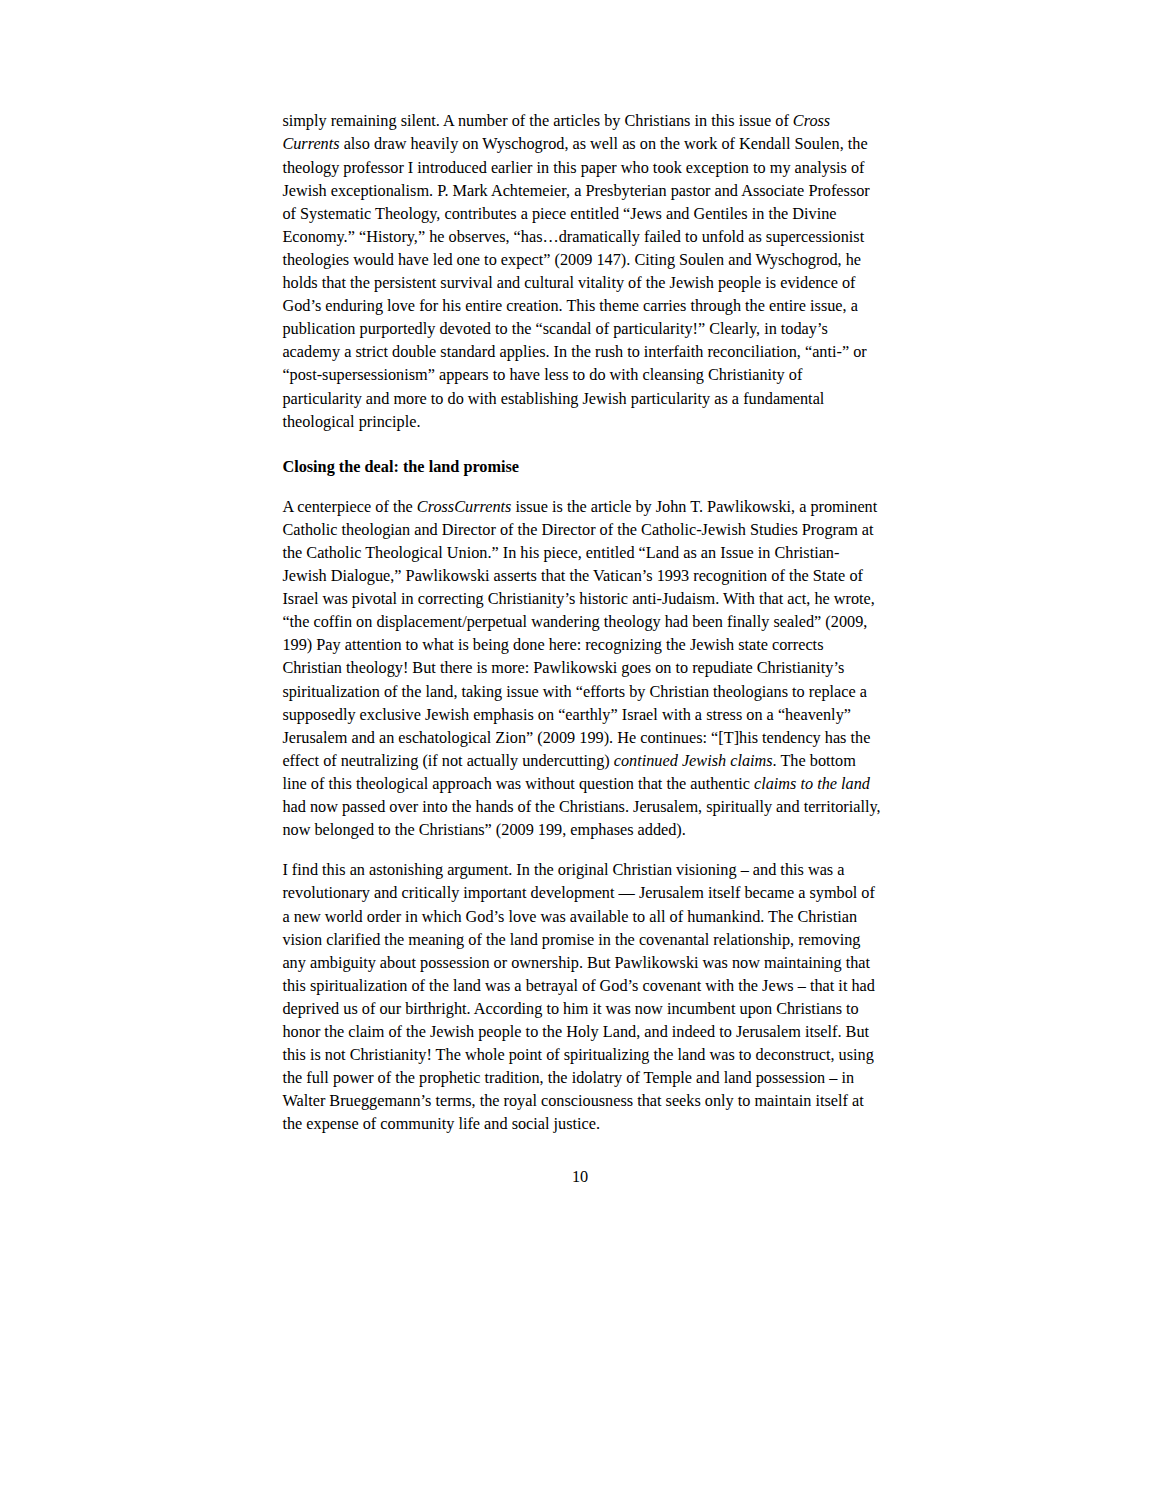simply remaining silent. A number of the articles by Christians in this issue of Cross Currents also draw heavily on Wyschogrod, as well as on the work of Kendall Soulen, the theology professor I introduced earlier in this paper who took exception to my analysis of Jewish exceptionalism. P. Mark Achtemeier, a Presbyterian pastor and Associate Professor of Systematic Theology, contributes a piece entitled “Jews and Gentiles in the Divine Economy.” “History,” he observes, “has…dramatically failed to unfold as supercessionist theologies would have led one to expect” (2009 147). Citing Soulen and Wyschogrod, he holds that the persistent survival and cultural vitality of the Jewish people is evidence of God’s enduring love for his entire creation. This theme carries through the entire issue, a publication purportedly devoted to the “scandal of particularity!” Clearly, in today’s academy a strict double standard applies. In the rush to interfaith reconciliation, “anti-” or “post-supersessionism” appears to have less to do with cleansing Christianity of particularity and more to do with establishing Jewish particularity as a fundamental theological principle.
Closing the deal: the land promise
A centerpiece of the CrossCurrents issue is the article by John T. Pawlikowski, a prominent Catholic theologian and Director of the Director of the Catholic-Jewish Studies Program at the Catholic Theological Union.” In his piece, entitled “Land as an Issue in Christian-Jewish Dialogue,” Pawlikowski asserts that the Vatican’s 1993 recognition of the State of Israel was pivotal in correcting Christianity’s historic anti-Judaism. With that act, he wrote, “the coffin on displacement/perpetual wandering theology had been finally sealed” (2009, 199) Pay attention to what is being done here: recognizing the Jewish state corrects Christian theology! But there is more: Pawlikowski goes on to repudiate Christianity’s spiritualization of the land, taking issue with “efforts by Christian theologians to replace a supposedly exclusive Jewish emphasis on “earthly” Israel with a stress on a “heavenly” Jerusalem and an eschatological Zion” (2009 199). He continues: “[T]his tendency has the effect of neutralizing (if not actually undercutting) continued Jewish claims. The bottom line of this theological approach was without question that the authentic claims to the land had now passed over into the hands of the Christians. Jerusalem, spiritually and territorially, now belonged to the Christians” (2009 199, emphases added).
I find this an astonishing argument. In the original Christian visioning – and this was a revolutionary and critically important development — Jerusalem itself became a symbol of a new world order in which God’s love was available to all of humankind. The Christian vision clarified the meaning of the land promise in the covenantal relationship, removing any ambiguity about possession or ownership. But Pawlikowski was now maintaining that this spiritualization of the land was a betrayal of God’s covenant with the Jews – that it had deprived us of our birthright. According to him it was now incumbent upon Christians to honor the claim of the Jewish people to the Holy Land, and indeed to Jerusalem itself. But this is not Christianity! The whole point of spiritualizing the land was to deconstruct, using the full power of the prophetic tradition, the idolatry of Temple and land possession – in Walter Brueggemann’s terms, the royal consciousness that seeks only to maintain itself at the expense of community life and social justice.
10